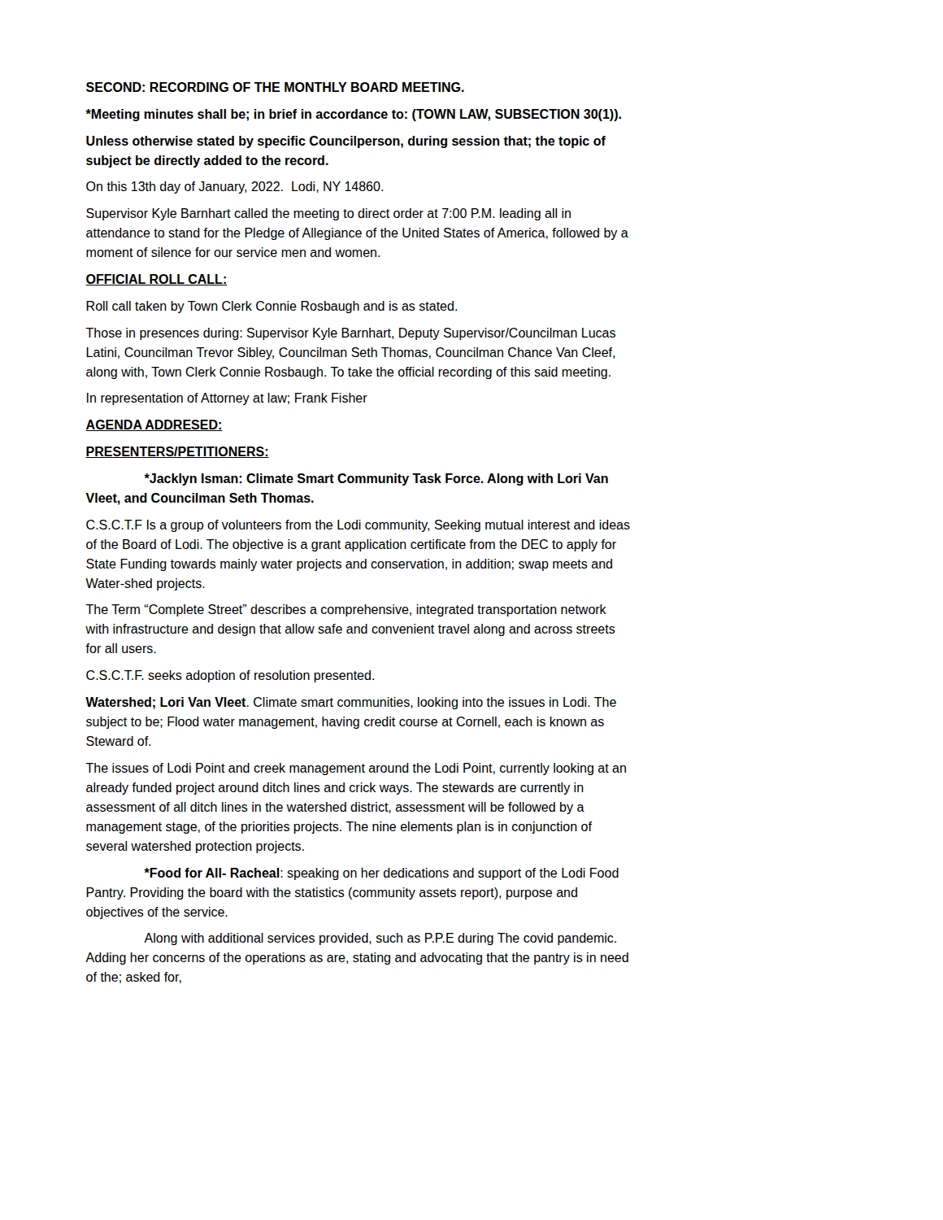SECOND: RECORDING OF THE MONTHLY BOARD MEETING.
*Meeting minutes shall be; in brief in accordance to: (TOWN LAW, SUBSECTION 30(1)).
Unless otherwise stated by specific Councilperson, during session that; the topic of subject be directly added to the record.
On this 13th day of January, 2022. Lodi, NY 14860.
Supervisor Kyle Barnhart called the meeting to direct order at 7:00 P.M. leading all in attendance to stand for the Pledge of Allegiance of the United States of America, followed by a moment of silence for our service men and women.
OFFICIAL ROLL CALL:
Roll call taken by Town Clerk Connie Rosbaugh and is as stated.
Those in presences during: Supervisor Kyle Barnhart, Deputy Supervisor/Councilman Lucas Latini, Councilman Trevor Sibley, Councilman Seth Thomas, Councilman Chance Van Cleef, along with, Town Clerk Connie Rosbaugh. To take the official recording of this said meeting.
In representation of Attorney at law; Frank Fisher
AGENDA ADDRESED:
PRESENTERS/PETITIONERS:
*Jacklyn Isman: Climate Smart Community Task Force. Along with Lori Van Vleet, and Councilman Seth Thomas.
C.S.C.T.F Is a group of volunteers from the Lodi community, Seeking mutual interest and ideas of the Board of Lodi. The objective is a grant application certificate from the DEC to apply for State Funding towards mainly water projects and conservation, in addition; swap meets and Water-shed projects.
The Term “Complete Street” describes a comprehensive, integrated transportation network with infrastructure and design that allow safe and convenient travel along and across streets for all users.
C.S.C.T.F. seeks adoption of resolution presented.
Watershed; Lori Van Vleet. Climate smart communities, looking into the issues in Lodi. The subject to be; Flood water management, having credit course at Cornell, each is known as Steward of.
The issues of Lodi Point and creek management around the Lodi Point, currently looking at an already funded project around ditch lines and crick ways. The stewards are currently in assessment of all ditch lines in the watershed district, assessment will be followed by a management stage, of the priorities projects. The nine elements plan is in conjunction of several watershed protection projects.
*Food for All- Racheal: speaking on her dedications and support of the Lodi Food Pantry. Providing the board with the statistics (community assets report), purpose and objectives of the service.
Along with additional services provided, such as P.P.E during The covid pandemic. Adding her concerns of the operations as are, stating and advocating that the pantry is in need of the; asked for,